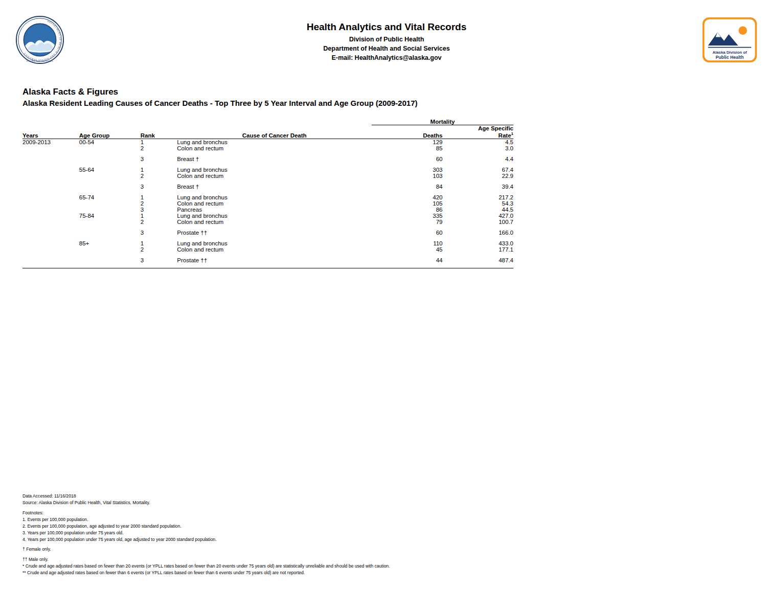DEPARTMENT OF HEALTH AND SOCIAL SERVICES STATE OF ALASKA Alaska Division of Public Health
Health Analytics and Vital Records
Division of Public Health
Department of Health and Social Services
E-mail: HealthAnalytics@alaska.gov
Alaska Facts & Figures
Alaska Resident Leading Causes of Cancer Deaths - Top Three by 5 Year Interval and Age Group (2009-2017)
| | Mortality |
| --- | --- |
| Years | Age Group | Rank | Cause of Cancer Death | Deaths | Age Specific Rate 1 |
| 2009-2013 | 00-54 | 1 | Lung and bronchus | 129 | 4.5 |
| | | 2 | Colon and rectum | 85 | 3.0 |
| | | 3 | Breast † | 60 | 4.4 |
| | 55-64 | 1 | Lung and bronchus | 303 | 67.4 |
| | | 2 | Colon and rectum | 103 | 22.9 |
| | | 3 | Breast † | 84 | 39.4 |
| | 65-74 | 1 | Lung and bronchus | 420 | 217.2 |
| | | 2 | Colon and rectum | 105 | 54.3 |
| | | 3 | Pancreas | 86 | 44.5 |
| | 75-84 | 1 | Lung and bronchus | 335 | 427.0 |
| | | 2 | Colon and rectum | 79 | 100.7 |
| | | 3 | Prostate †† | 60 | 166.0 |
| | 85+ | 1 | Lung and bronchus | 110 | 433.0 |
| | | 2 | Colon and rectum | 45 | 177.1 |
| | | 3 | Prostate †† | 44 | 487.4 |
Data Accessed: 11/16/2018
Source: Alaska Division of Public Health, Vital Statistics, Mortality.
Footnotes:
1. Events per 100,000 population.
2. Events per 100,000 population, age adjusted to year 2000 standard population.
3. Years per 100,000 population under 75 years old.
4. Years per 100,000 population under 75 years old, age adjusted to year 2000 standard population.
† Female only.
†† Male only.
* Crude and age adjusted rates based on fewer than 20 events (or YPLL rates based on fewer than 20 events under 75 years old) are statistically unreliable and should be used with caution.
** Crude and age adjusted rates based on fewer than 6 events (or YPLL rates based on fewer than 6 events under 75 years old) are not reported.